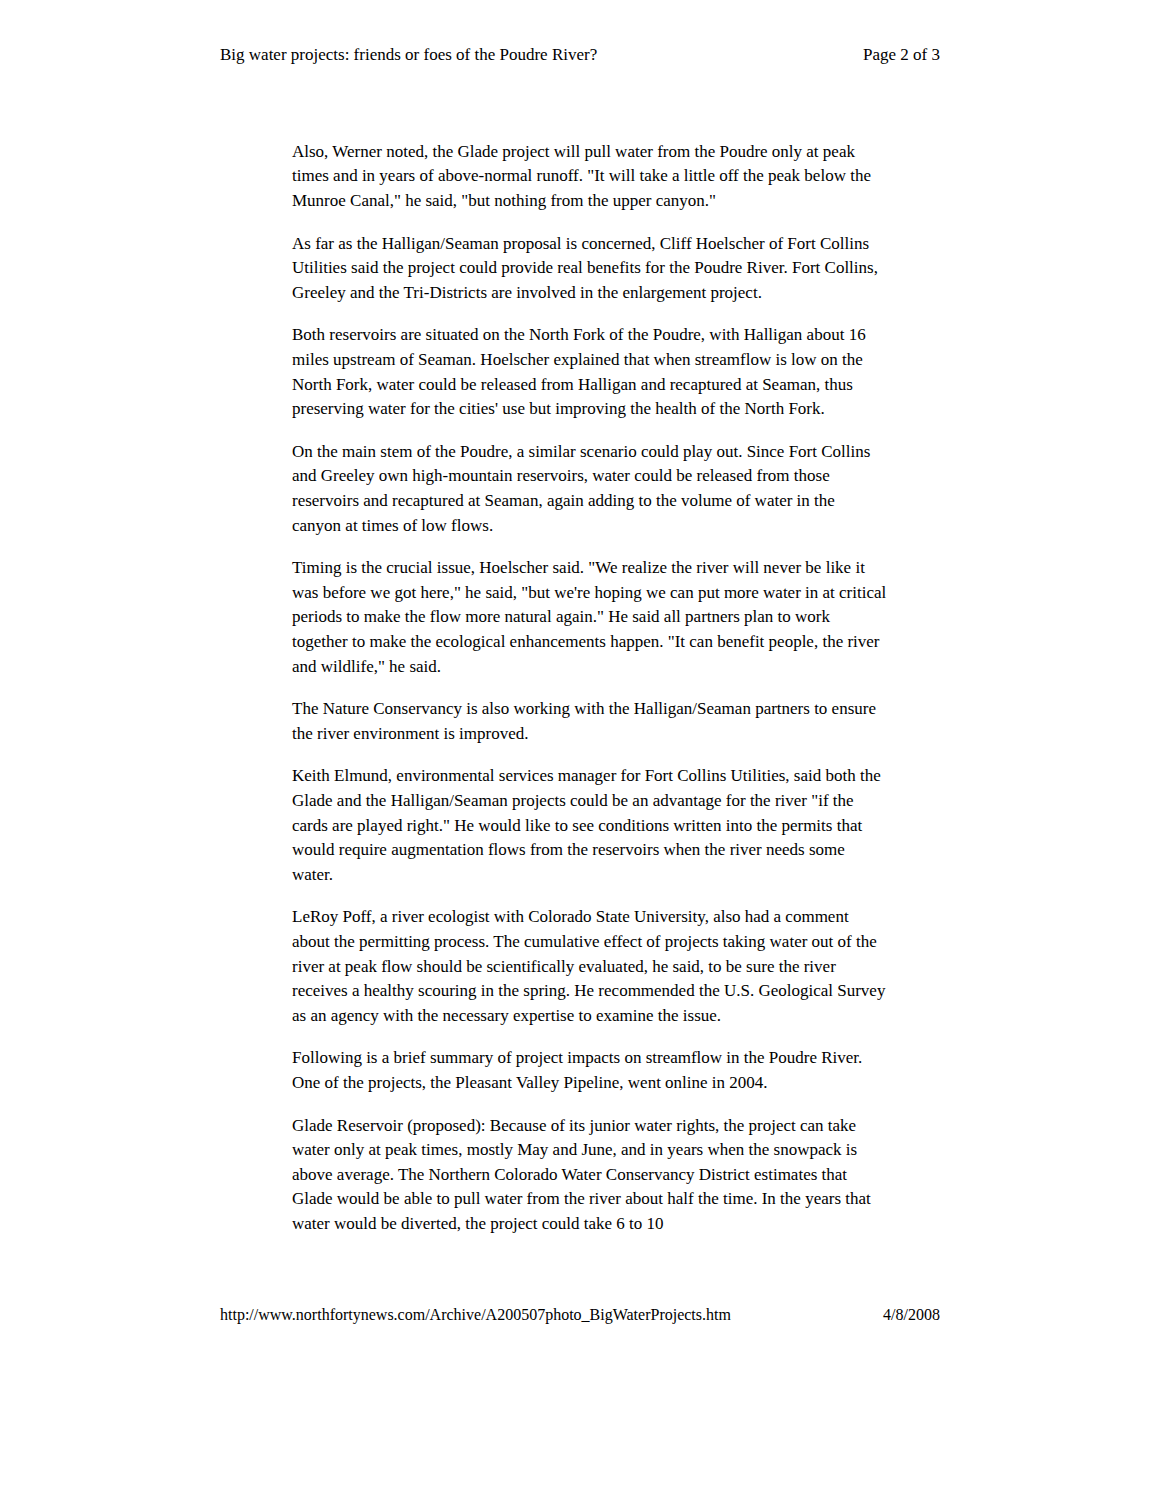Big water projects: friends or foes of the Poudre River?
Page 2 of 3
Also, Werner noted, the Glade project will pull water from the Poudre only at peak times and in years of above-normal runoff. "It will take a little off the peak below the Munroe Canal," he said, "but nothing from the upper canyon."
As far as the Halligan/Seaman proposal is concerned, Cliff Hoelscher of Fort Collins Utilities said the project could provide real benefits for the Poudre River. Fort Collins, Greeley and the Tri-Districts are involved in the enlargement project.
Both reservoirs are situated on the North Fork of the Poudre, with Halligan about 16 miles upstream of Seaman. Hoelscher explained that when streamflow is low on the North Fork, water could be released from Halligan and recaptured at Seaman, thus preserving water for the cities' use but improving the health of the North Fork.
On the main stem of the Poudre, a similar scenario could play out. Since Fort Collins and Greeley own high-mountain reservoirs, water could be released from those reservoirs and recaptured at Seaman, again adding to the volume of water in the canyon at times of low flows.
Timing is the crucial issue, Hoelscher said. "We realize the river will never be like it was before we got here," he said, "but we're hoping we can put more water in at critical periods to make the flow more natural again." He said all partners plan to work together to make the ecological enhancements happen. "It can benefit people, the river and wildlife," he said.
The Nature Conservancy is also working with the Halligan/Seaman partners to ensure the river environment is improved.
Keith Elmund, environmental services manager for Fort Collins Utilities, said both the Glade and the Halligan/Seaman projects could be an advantage for the river "if the cards are played right." He would like to see conditions written into the permits that would require augmentation flows from the reservoirs when the river needs some water.
LeRoy Poff, a river ecologist with Colorado State University, also had a comment about the permitting process. The cumulative effect of projects taking water out of the river at peak flow should be scientifically evaluated, he said, to be sure the river receives a healthy scouring in the spring. He recommended the U.S. Geological Survey as an agency with the necessary expertise to examine the issue.
Following is a brief summary of project impacts on streamflow in the Poudre River. One of the projects, the Pleasant Valley Pipeline, went online in 2004.
Glade Reservoir (proposed): Because of its junior water rights, the project can take water only at peak times, mostly May and June, and in years when the snowpack is above average. The Northern Colorado Water Conservancy District estimates that Glade would be able to pull water from the river about half the time. In the years that water would be diverted, the project could take 6 to 10
http://www.northfortynews.com/Archive/A200507photo_BigWaterProjects.htm
4/8/2008